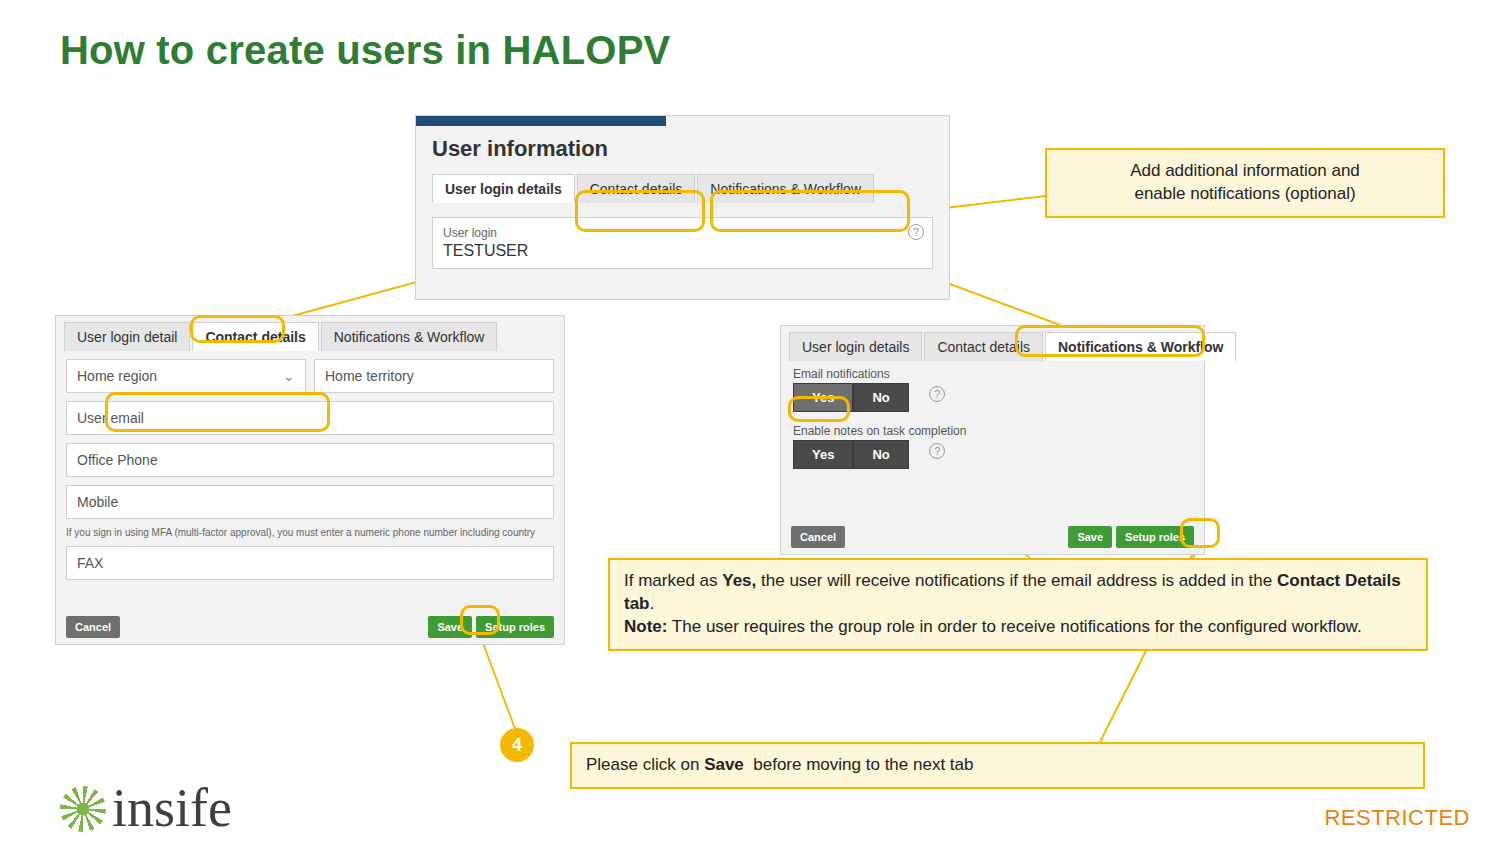How to create users in HALOPV
User information
User login details
Contact details
Notifications & Workflow
?
User login
TESTUSER
User login detail
Contact details
Notifications & Workflow
Home region ⌄
Home territory
User email
Office Phone
Mobile
If you sign in using MFA (multi-factor approval), you must enter a numeric phone number including country
FAX
Cancel Save Setup roles
User login details
Contact details
Notifications & Workflow
Email notifications
Yes No
?
Enable notes on task completion
Yes No
?
Cancel Save Setup roles
Add additional information and
enable notifications (optional)
If marked as Yes, the user will receive notifications if the email address is added in the Contact Details tab.
Note: The user requires the group role in order to receive notifications for the configured workflow.
Please click on Save before moving to the next tab
4
insife
RESTRICTED